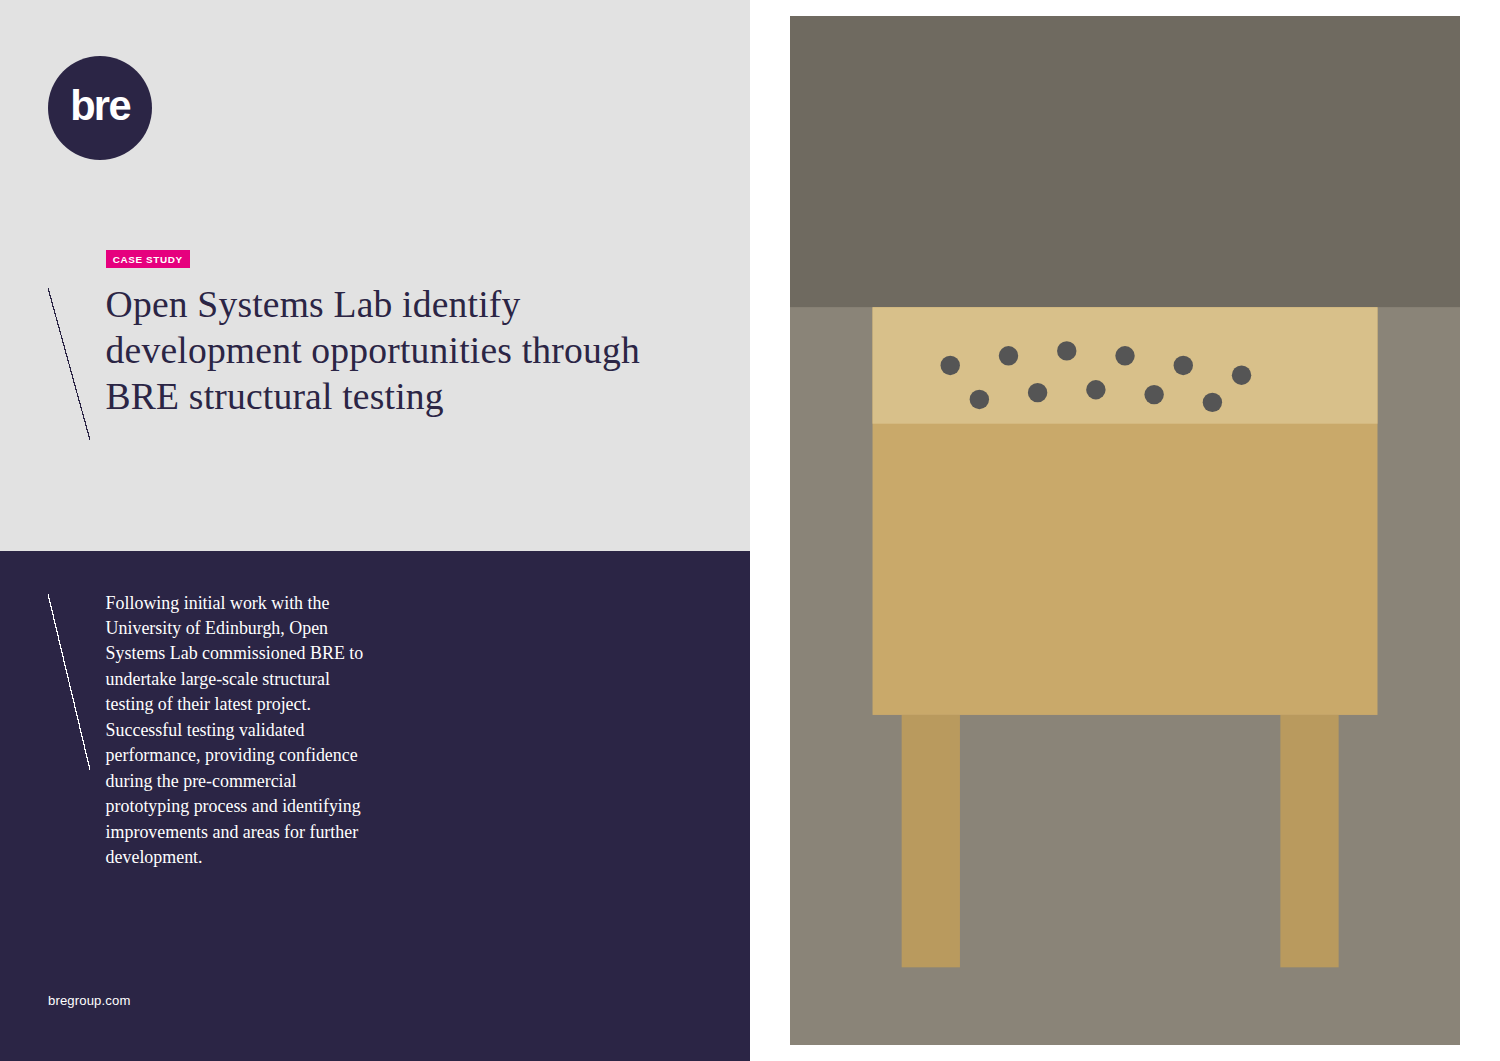bre
Case study
Open Systems Lab identify development opportunities through BRE structural testing
Following initial work with the University of Edinburgh, Open Systems Lab commissioned BRE to undertake large-scale structural testing of their latest project. Successful testing validated performance, providing confidence during the pre-commercial prototyping process and identifying improvements and areas for further development.
bregroup.com